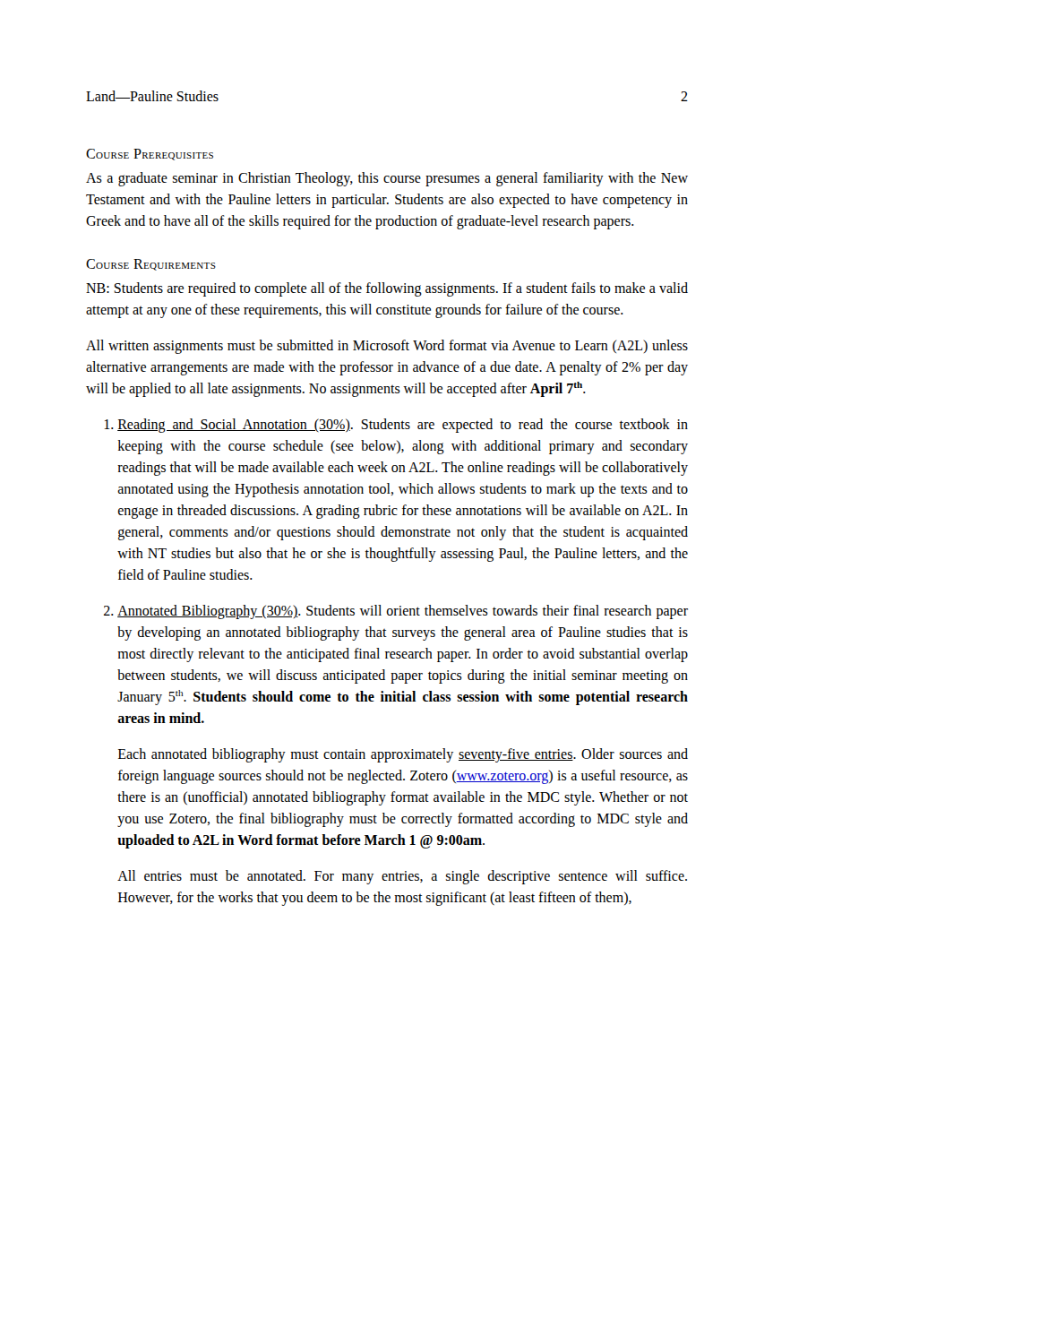Land—Pauline Studies 2
Course Prerequisites
As a graduate seminar in Christian Theology, this course presumes a general familiarity with the New Testament and with the Pauline letters in particular. Students are also expected to have competency in Greek and to have all of the skills required for the production of graduate-level research papers.
Course Requirements
NB: Students are required to complete all of the following assignments. If a student fails to make a valid attempt at any one of these requirements, this will constitute grounds for failure of the course.
All written assignments must be submitted in Microsoft Word format via Avenue to Learn (A2L) unless alternative arrangements are made with the professor in advance of a due date. A penalty of 2% per day will be applied to all late assignments. No assignments will be accepted after April 7th.
Reading and Social Annotation (30%). Students are expected to read the course textbook in keeping with the course schedule (see below), along with additional primary and secondary readings that will be made available each week on A2L. The online readings will be collaboratively annotated using the Hypothesis annotation tool, which allows students to mark up the texts and to engage in threaded discussions. A grading rubric for these annotations will be available on A2L. In general, comments and/or questions should demonstrate not only that the student is acquainted with NT studies but also that he or she is thoughtfully assessing Paul, the Pauline letters, and the field of Pauline studies.
Annotated Bibliography (30%). Students will orient themselves towards their final research paper by developing an annotated bibliography that surveys the general area of Pauline studies that is most directly relevant to the anticipated final research paper. In order to avoid substantial overlap between students, we will discuss anticipated paper topics during the initial seminar meeting on January 5th. Students should come to the initial class session with some potential research areas in mind.
Each annotated bibliography must contain approximately seventy-five entries. Older sources and foreign language sources should not be neglected. Zotero (www.zotero.org) is a useful resource, as there is an (unofficial) annotated bibliography format available in the MDC style. Whether or not you use Zotero, the final bibliography must be correctly formatted according to MDC style and uploaded to A2L in Word format before March 1 @ 9:00am.
All entries must be annotated. For many entries, a single descriptive sentence will suffice. However, for the works that you deem to be the most significant (at least fifteen of them),